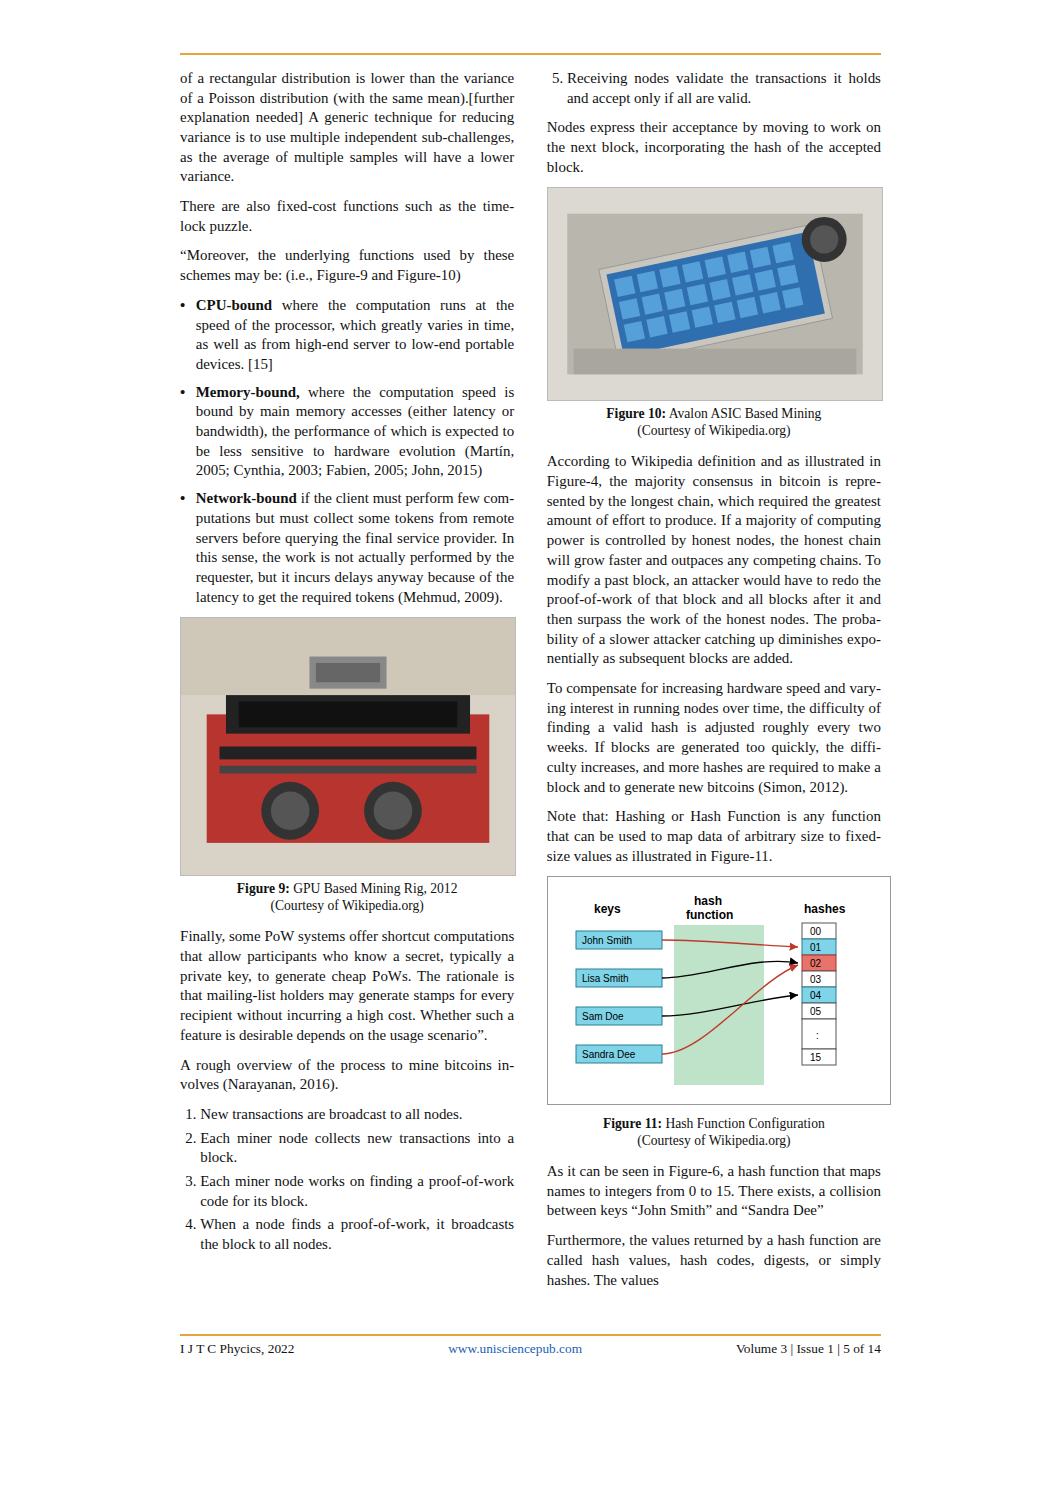of a rectangular distribution is lower than the variance of a Poisson distribution (with the same mean).[further explanation needed] A generic technique for reducing variance is to use multiple independent sub-challenges, as the average of multiple samples will have a lower variance.
There are also fixed-cost functions such as the time-lock puzzle.
“Moreover, the underlying functions used by these schemes may be: (i.e., Figure-9 and Figure-10)
CPU-bound where the computation runs at the speed of the processor, which greatly varies in time, as well as from high-end server to low-end portable devices. [15]
Memory-bound, where the computation speed is bound by main memory accesses (either latency or bandwidth), the performance of which is expected to be less sensitive to hardware evolution (Martín, 2005; Cynthia, 2003; Fabien, 2005; John, 2015)
Network-bound if the client must perform few computations but must collect some tokens from remote servers before querying the final service provider. In this sense, the work is not actually performed by the requester, but it incurs delays anyway because of the latency to get the required tokens (Mehmud, 2009).
Figure 9: GPU Based Mining Rig, 2012
(Courtesy of Wikipedia.org)
Finally, some PoW systems offer shortcut computations that allow participants who know a secret, typically a private key, to generate cheap PoWs. The rationale is that mailing-list holders may generate stamps for every recipient without incurring a high cost. Whether such a feature is desirable depends on the usage scenario”.
A rough overview of the process to mine bitcoins involves (Narayanan, 2016).
New transactions are broadcast to all nodes.
Each miner node collects new transactions into a block.
Each miner node works on finding a proof-of-work code for its block.
When a node finds a proof-of-work, it broadcasts the block to all nodes.
Receiving nodes validate the transactions it holds and accept only if all are valid.
Nodes express their acceptance by moving to work on the next block, incorporating the hash of the accepted block.
Figure 10: Avalon ASIC Based Mining
(Courtesy of Wikipedia.org)
According to Wikipedia definition and as illustrated in Figure-4, the majority consensus in bitcoin is represented by the longest chain, which required the greatest amount of effort to produce. If a majority of computing power is controlled by honest nodes, the honest chain will grow faster and outpaces any competing chains. To modify a past block, an attacker would have to redo the proof-of-work of that block and all blocks after it and then surpass the work of the honest nodes. The probability of a slower attacker catching up diminishes exponentially as subsequent blocks are added.
To compensate for increasing hardware speed and varying interest in running nodes over time, the difficulty of finding a valid hash is adjusted roughly every two weeks. If blocks are generated too quickly, the difficulty increases, and more hashes are required to make a block and to generate new bitcoins (Simon, 2012).
Note that: Hashing or Hash Function is any function that can be used to map data of arbitrary size to fixed-size values as illustrated in Figure-11.
keys hash function hashes John Smith Lisa Smith Sam Doe Sandra Dee 00 01 02 03 04 05 : 15
Figure 11: Hash Function Configuration
(Courtesy of Wikipedia.org)
As it can be seen in Figure-6, a hash function that maps names to integers from 0 to 15. There exists, a collision between keys “John Smith” and “Sandra Dee”
Furthermore, the values returned by a hash function are called hash values, hash codes, digests, or simply hashes. The values
I J T C Phycics, 2022
www.unisciencepub.com
Volume 3 | Issue 1 | 5 of 14